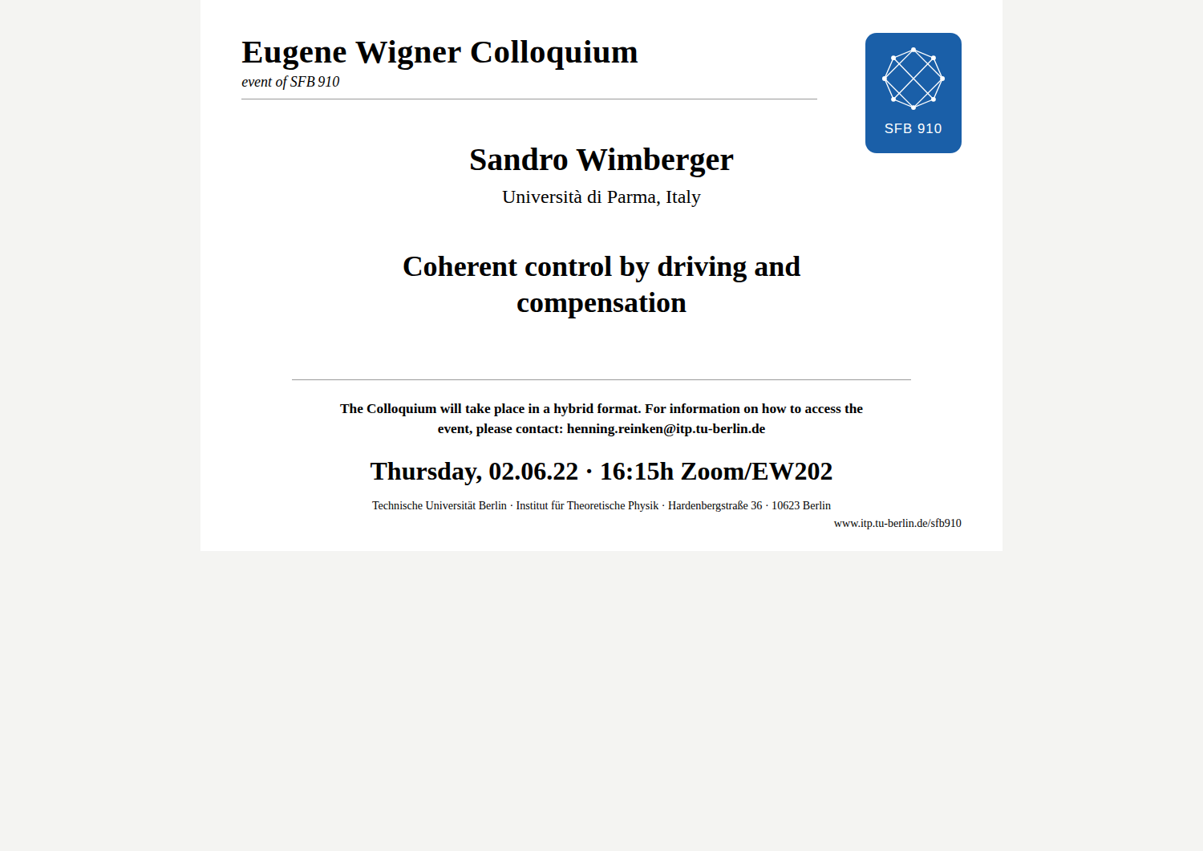SFB 910
Eugene Wigner Colloquium
event of SFB 910
Sandro Wimberger
Università di Parma, Italy
Coherent control by driving and compensation
The Colloquium will take place in a hybrid format. For information on how to access the event, please contact: henning.reinken@itp.tu-berlin.de
Thursday, 02.06.22 · 16:15h Zoom/EW202
Technische Universität Berlin · Institut für Theoretische Physik · Hardenbergstraße 36 · 10623 Berlin
www.itp.tu-berlin.de/sfb910